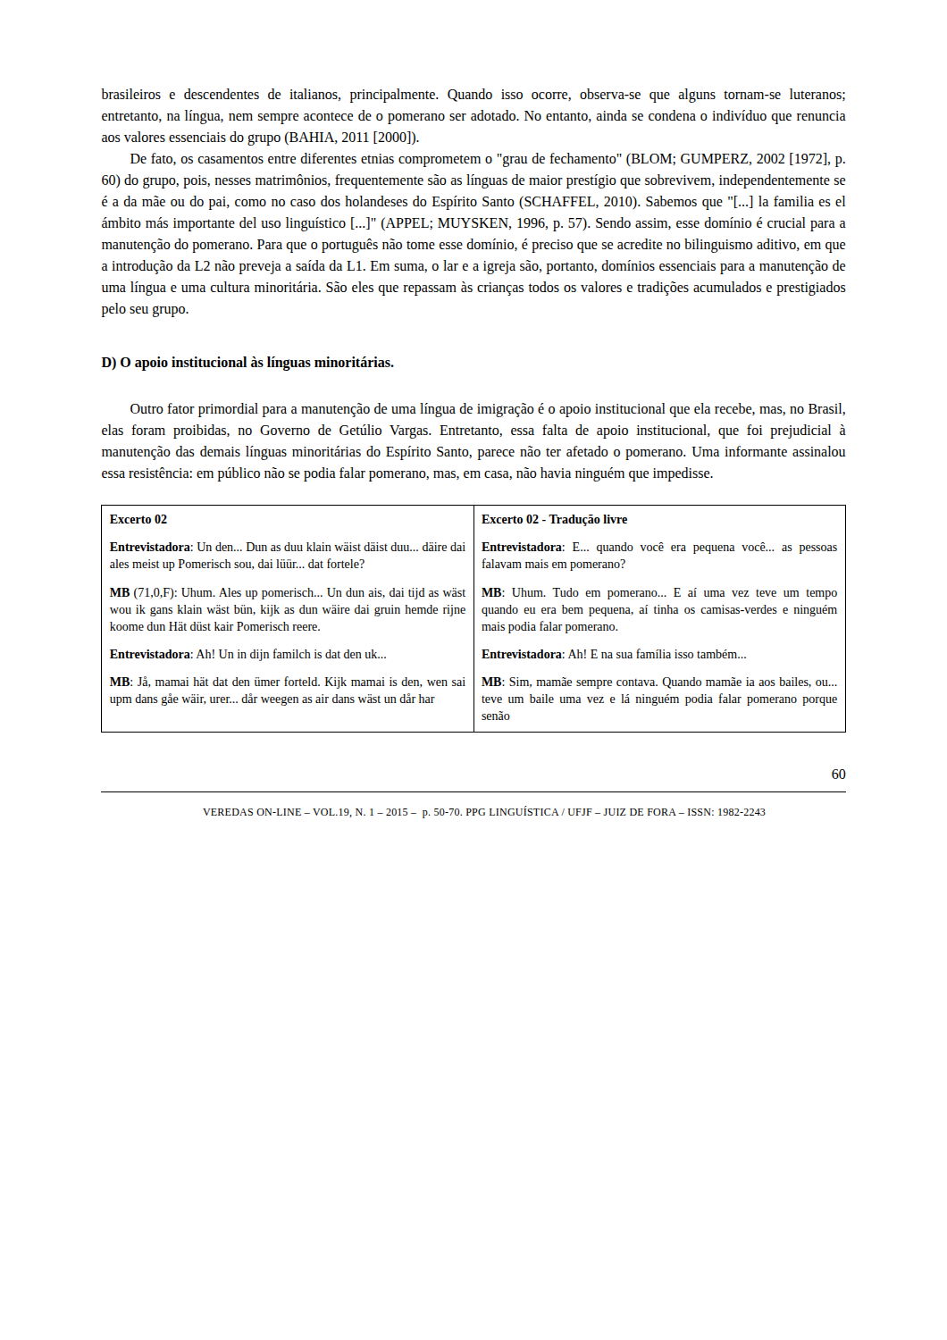brasileiros e descendentes de italianos, principalmente. Quando isso ocorre, observa-se que alguns tornam-se luteranos; entretanto, na língua, nem sempre acontece de o pomerano ser adotado. No entanto, ainda se condena o indivíduo que renuncia aos valores essenciais do grupo (BAHIA, 2011 [2000]).
De fato, os casamentos entre diferentes etnias comprometem o "grau de fechamento" (BLOM; GUMPERZ, 2002 [1972], p. 60) do grupo, pois, nesses matrimônios, frequentemente são as línguas de maior prestígio que sobrevivem, independentemente se é a da mãe ou do pai, como no caso dos holandeses do Espírito Santo (SCHAFFEL, 2010). Sabemos que "[...] la familia es el ámbito más importante del uso linguístico [...]" (APPEL; MUYSKEN, 1996, p. 57). Sendo assim, esse domínio é crucial para a manutenção do pomerano. Para que o português não tome esse domínio, é preciso que se acredite no bilinguismo aditivo, em que a introdução da L2 não preveja a saída da L1. Em suma, o lar e a igreja são, portanto, domínios essenciais para a manutenção de uma língua e uma cultura minoritária. São eles que repassam às crianças todos os valores e tradições acumulados e prestigiados pelo seu grupo.
D) O apoio institucional às línguas minoritárias.
Outro fator primordial para a manutenção de uma língua de imigração é o apoio institucional que ela recebe, mas, no Brasil, elas foram proibidas, no Governo de Getúlio Vargas. Entretanto, essa falta de apoio institucional, que foi prejudicial à manutenção das demais línguas minoritárias do Espírito Santo, parece não ter afetado o pomerano. Uma informante assinalou essa resistência: em público não se podia falar pomerano, mas, em casa, não havia ninguém que impedisse.
| Excerto 02 Entrevistadora : Un den... Dun as duu klain wäist däist duu... däire dai ales meist up Pomerisch sou, dai lüür... dat fortele? MB (71,0,F): Uhum. Ales up pomerisch... Un dun ais, dai tijd as wäst wou ik gans klain wäst bün, kijk as dun wäire dai gruin hemde rijne koome dun Hät düst kair Pomerisch reere. Entrevistadora : Ah! Un in dijn familch is dat den uk... MB : Jå, mamai hät dat den ümer forteld. Kijk mamai is den, wen sai upm dans gåe wäir, urer... dår weegen as air dans wäst un dår har | Excerto 02 - Tradução livre Entrevistadora : E... quando você era pequena você... as pessoas falavam mais em pomerano? MB : Uhum. Tudo em pomerano... E aí uma vez teve um tempo quando eu era bem pequena, aí tinha os camisas-verdes e ninguém mais podia falar pomerano. Entrevistadora : Ah! E na sua família isso também... MB : Sim, mamãe sempre contava. Quando mamãe ia aos bailes, ou... teve um baile uma vez e lá ninguém podia falar pomerano porque senão |
60
VEREDAS ON-LINE – VOL.19, N. 1 – 2015 – p. 50-70. PPG LINGUÍSTICA / UFJF – JUIZ DE FORA – ISSN: 1982-2243